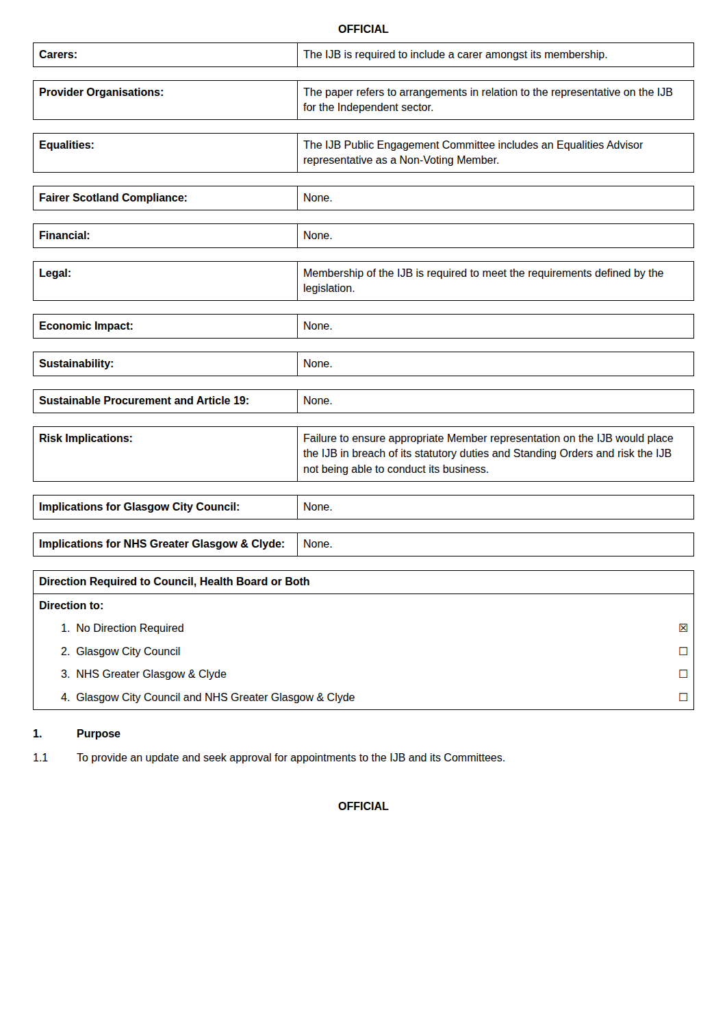OFFICIAL
| Carers: | The IJB is required to include a carer amongst its membership. |
| Provider Organisations: | The paper refers to arrangements in relation to the representative on the IJB for the Independent sector. |
| Equalities: | The IJB Public Engagement Committee includes an Equalities Advisor representative as a Non-Voting Member. |
| Fairer Scotland Compliance: | None. |
| Financial: | None. |
| Legal: | Membership of the IJB is required to meet the requirements defined by the legislation. |
| Economic Impact: | None. |
| Sustainability: | None. |
| Sustainable Procurement and Article 19: | None. |
| Risk Implications: | Failure to ensure appropriate Member representation on the IJB would place the IJB in breach of its statutory duties and Standing Orders and risk the IJB not being able to conduct its business. |
| Implications for Glasgow City Council: | None. |
| Implications for NHS Greater Glasgow & Clyde: | None. |
| Direction Required to Council, Health Board or Both |
| Direction to: |
| 1. No Direction Required | ☒ |
| 2. Glasgow City Council | ☐ |
| 3. NHS Greater Glasgow & Clyde | ☐ |
| 4. Glasgow City Council and NHS Greater Glasgow & Clyde | ☐ |
1.
Purpose
1.1
To provide an update and seek approval for appointments to the IJB and its Committees.
OFFICIAL